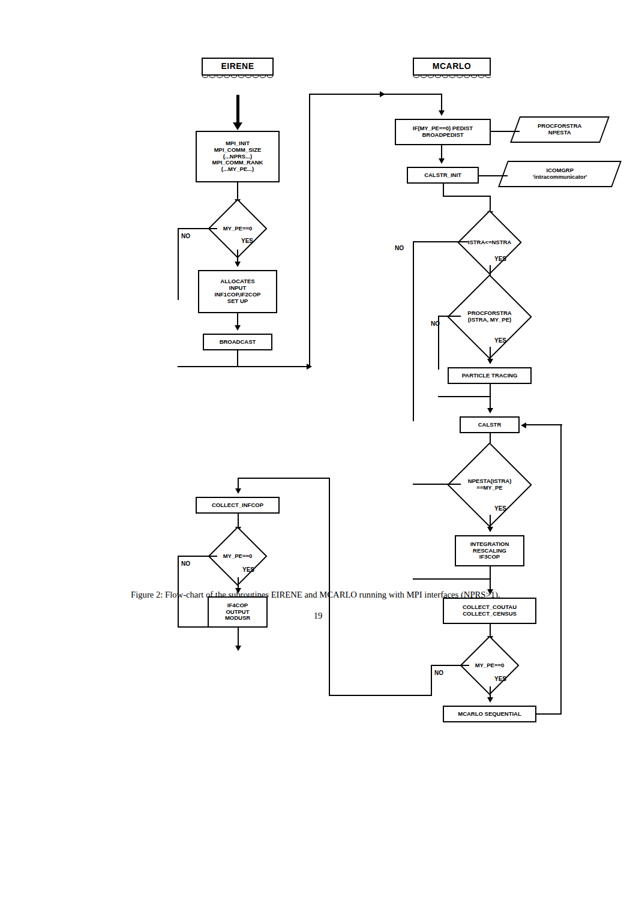EIRENE
MCARLO
MPI_INIT
MPI_COMM_SIZE
(...NPRS...)
MPI_COMM_RANK
(...MY_PE...)
MY_PE==0
NO
YES
ALLOCATES
INPUT
INF1COP,IF2COP
SET UP
BROADCAST
IF(MY_PE==0) PEDIST
BROADPEDIST
PROCFORSTRA
NPESTA
CALSTR_INIT
ICOMGRP
'intracommunicator'
ISTRA<=NSTRA
NO
YES
PROCFORSTRA
(ISTRA, MY_PE)
NO
YES
PARTICLE TRACING
CALSTR
NPESTA(ISTRA)
==MY_PE
YES
INTEGRATION
RESCALING
IF3COP
COLLECT_COUTAU
COLLECT_CENSUS
MY_PE==0
NO
YES
MCARLO SEQUENTIAL
COLLECT_INFCOP
MY_PE==0
NO
YES
IF4COP
OUTPUT
MODUSR
Figure 2: Flow-chart of the subroutines EIRENE and MCARLO running with MPI interfaces (NPRS>1).
19